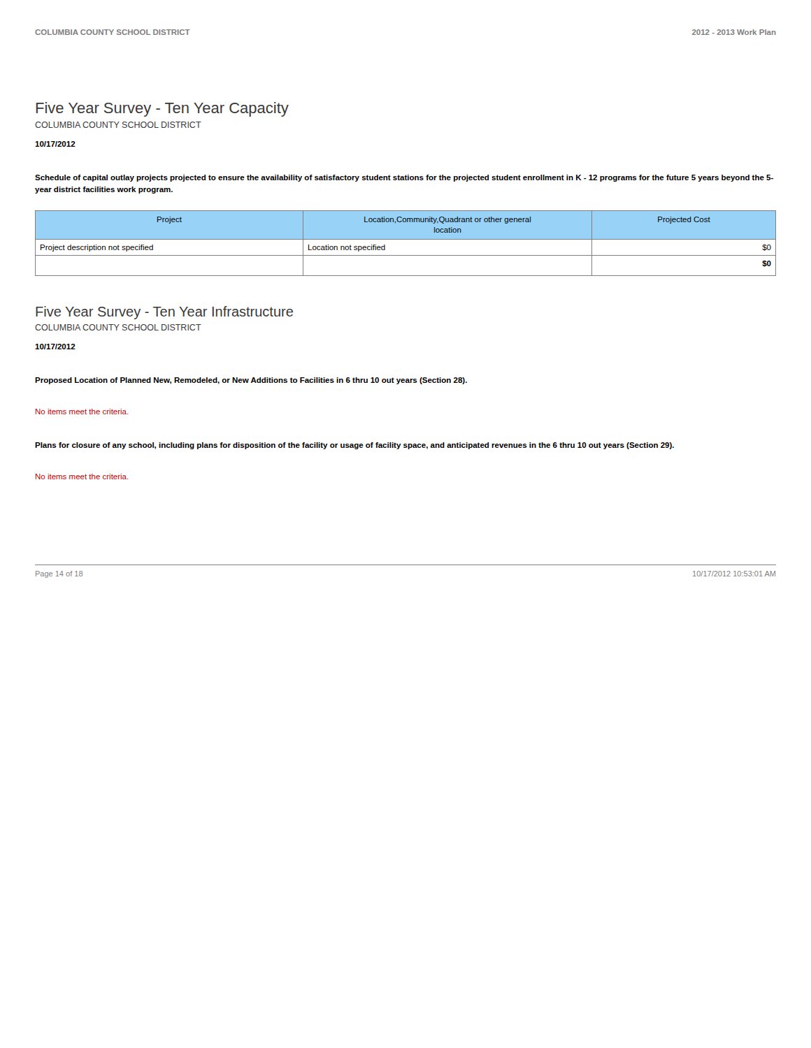COLUMBIA COUNTY SCHOOL DISTRICT 2012 - 2013 Work Plan
Five Year Survey - Ten Year Capacity
COLUMBIA COUNTY SCHOOL DISTRICT
10/17/2012
Schedule of capital outlay projects projected to ensure the availability of satisfactory student stations for the projected student enrollment in K - 12 programs for the future 5 years beyond the 5-year district facilities work program.
| Project | Location,Community,Quadrant or other general location | Projected Cost |
| --- | --- | --- |
| Project description not specified | Location not specified | $0 |
| | | $0 |
Five Year Survey - Ten Year Infrastructure
COLUMBIA COUNTY SCHOOL DISTRICT
10/17/2012
Proposed Location of Planned New, Remodeled, or New Additions to Facilities in 6 thru 10 out years (Section 28).
No items meet the criteria.
Plans for closure of any school, including plans for disposition of the facility or usage of facility space, and anticipated revenues in the 6 thru 10 out years (Section 29).
No items meet the criteria.
Page 14 of 18 10/17/2012 10:53:01 AM